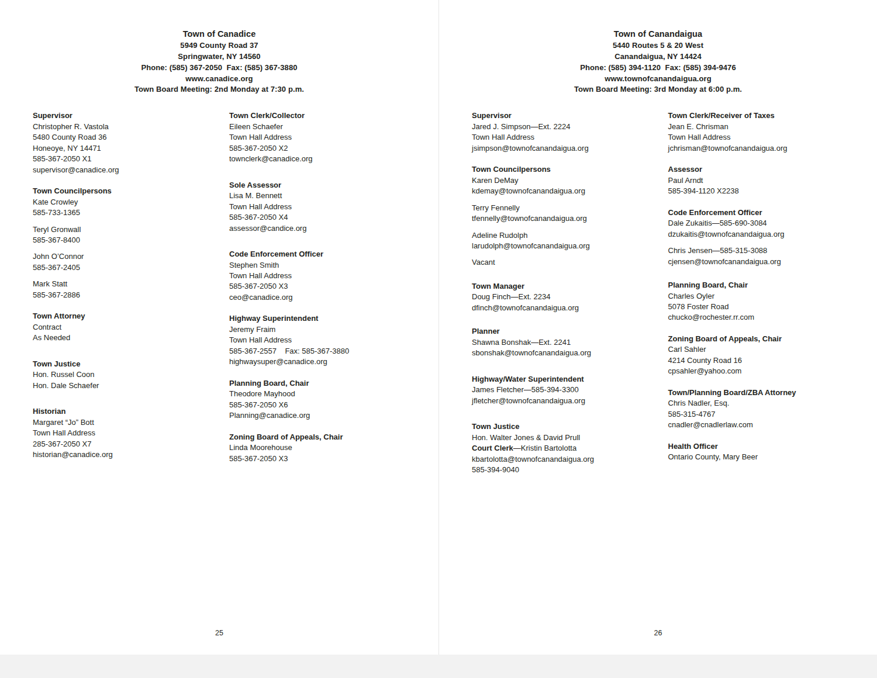Town of Canadice
5949 County Road 37
Springwater, NY 14560
Phone: (585) 367-2050 Fax: (585) 367-3880
www.canadice.org
Town Board Meeting: 2nd Monday at 7:30 p.m.
Supervisor
Christopher R. Vastola
5480 County Road 36
Honeoye, NY 14471
585-367-2050 X1
supervisor@canadice.org
Town Councilpersons
Kate Crowley
585-733-1365
Teryl Gronwall
585-367-8400
John O’Connor
585-367-2405
Mark Statt
585-367-2886
Town Attorney
Contract
As Needed
Town Justice
Hon. Russel Coon
Hon. Dale Schaefer
Historian
Margaret “Jo” Bott
Town Hall Address
285-367-2050 X7
historian@canadice.org
Town Clerk/Collector
Eileen Schaefer
Town Hall Address
585-367-2050 X2
townclerk@canadice.org
Sole Assessor
Lisa M. Bennett
Town Hall Address
585-367-2050 X4
assessor@candice.org
Code Enforcement Officer
Stephen Smith
Town Hall Address
585-367-2050 X3
ceo@canadice.org
Highway Superintendent
Jeremy Fraim
Town Hall Address
585-367-2557 Fax: 585-367-3880
highwaysuper@canadice.org
Planning Board, Chair
Theodore Mayhood
585-367-2050 X6
Planning@canadice.org
Zoning Board of Appeals, Chair
Linda Moorehouse
585-367-2050 X3
25
Town of Canandaigua
5440 Routes 5 & 20 West
Canandaigua, NY 14424
Phone: (585) 394-1120 Fax: (585) 394-9476
www.townofcanandaigua.org
Town Board Meeting: 3rd Monday at 6:00 p.m.
Supervisor
Jared J. Simpson—Ext. 2224
Town Hall Address
jsimpson@townofcanandaigua.org
Town Councilpersons
Karen DeMay
kdemay@townofcanandaigua.org
Terry Fennelly
tfennelly@townofcanandaigua.org
Adeline Rudolph
larudolph@townofcanandaigua.org
Vacant
Town Manager
Doug Finch—Ext. 2234
dfinch@townofcanandaigua.org
Planner
Shawna Bonshak—Ext. 2241
sbonshak@townofcanandaigua.org
Highway/Water Superintendent
James Fletcher—585-394-3300
jfletcher@townofcanandaigua.org
Town Justice
Hon. Walter Jones & David Prull
Court Clerk—Kristin Bartolotta
kbartolotta@townofcanandaigua.org
585-394-9040
Town Clerk/Receiver of Taxes
Jean E. Chrisman
Town Hall Address
jchrisman@townofcanandaigua.org
Assessor
Paul Arndt
585-394-1120 X2238
Code Enforcement Officer
Dale Zukaitis—585-690-3084
dzukaitis@townofcanandaigua.org
Chris Jensen—585-315-3088
cjensen@townofcanandaigua.org
Planning Board, Chair
Charles Oyler
5078 Foster Road
chucko@rochester.rr.com
Zoning Board of Appeals, Chair
Carl Sahler
4214 County Road 16
cpsahler@yahoo.com
Town/Planning Board/ZBA Attorney
Chris Nadler, Esq.
585-315-4767
cnadler@cnadlerlaw.com
Health Officer
Ontario County, Mary Beer
26